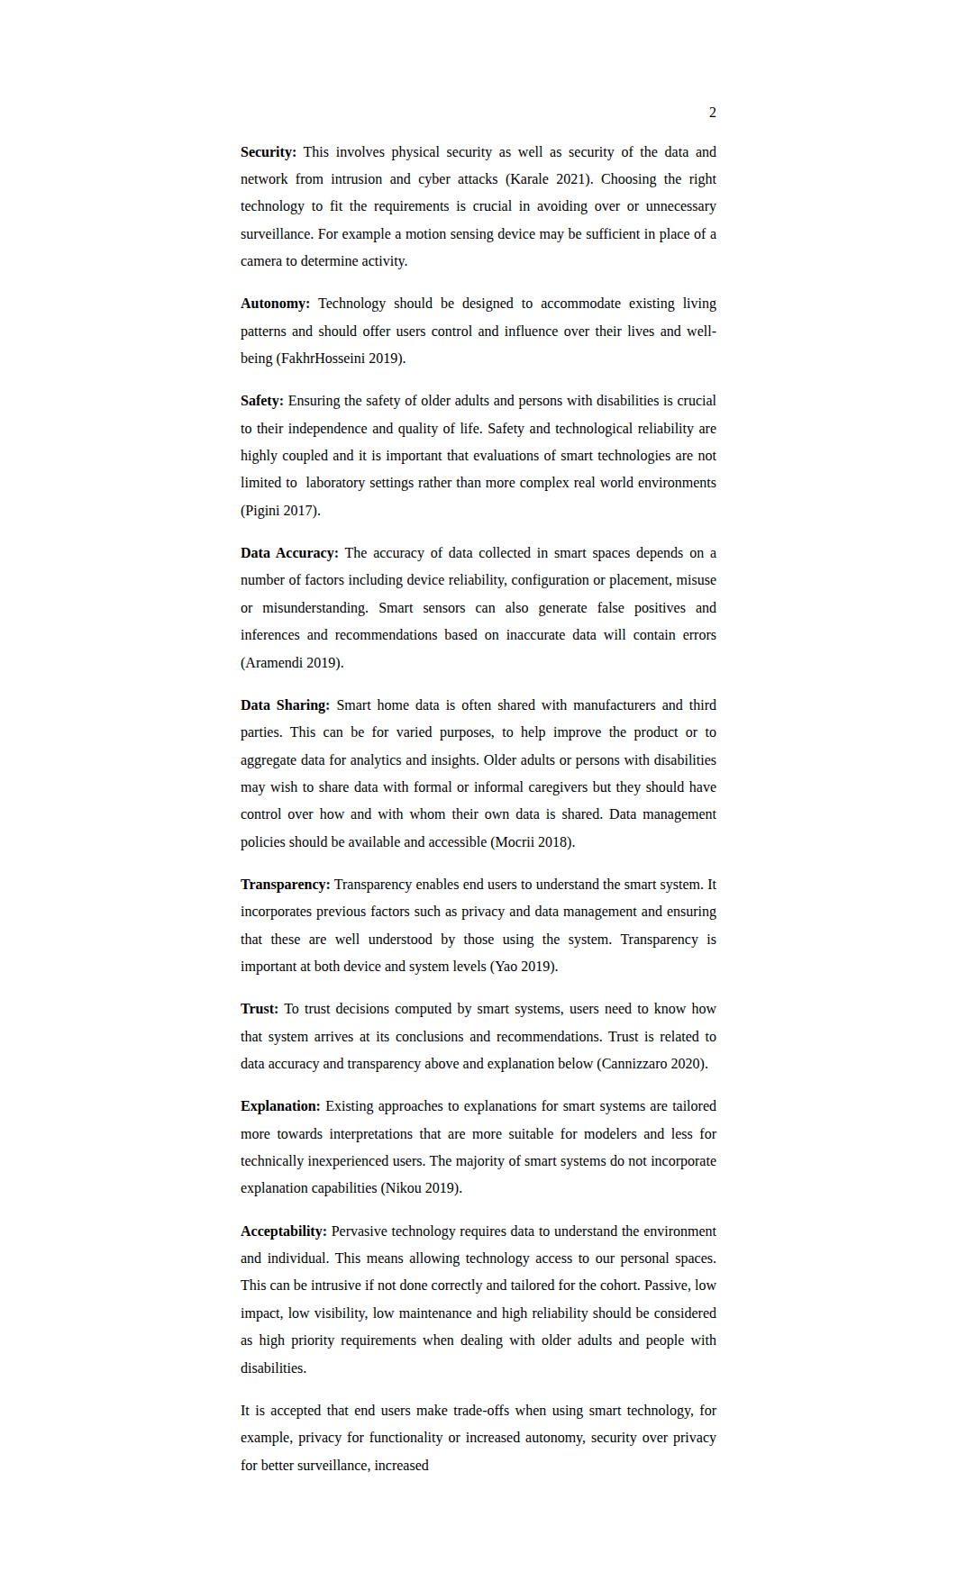2
Security: This involves physical security as well as security of the data and network from intrusion and cyber attacks (Karale 2021). Choosing the right technology to fit the requirements is crucial in avoiding over or unnecessary surveillance. For example a motion sensing device may be sufficient in place of a camera to determine activity.
Autonomy: Technology should be designed to accommodate existing living patterns and should offer users control and influence over their lives and well-being (FakhrHosseini 2019).
Safety: Ensuring the safety of older adults and persons with disabilities is crucial to their independence and quality of life. Safety and technological reliability are highly coupled and it is important that evaluations of smart technologies are not limited to laboratory settings rather than more complex real world environments (Pigini 2017).
Data Accuracy: The accuracy of data collected in smart spaces depends on a number of factors including device reliability, configuration or placement, misuse or misunderstanding. Smart sensors can also generate false positives and inferences and recommendations based on inaccurate data will contain errors (Aramendi 2019).
Data Sharing: Smart home data is often shared with manufacturers and third parties. This can be for varied purposes, to help improve the product or to aggregate data for analytics and insights. Older adults or persons with disabilities may wish to share data with formal or informal caregivers but they should have control over how and with whom their own data is shared. Data management policies should be available and accessible (Mocrii 2018).
Transparency: Transparency enables end users to understand the smart system. It incorporates previous factors such as privacy and data management and ensuring that these are well understood by those using the system. Transparency is important at both device and system levels (Yao 2019).
Trust: To trust decisions computed by smart systems, users need to know how that system arrives at its conclusions and recommendations. Trust is related to data accuracy and transparency above and explanation below (Cannizzaro 2020).
Explanation: Existing approaches to explanations for smart systems are tailored more towards interpretations that are more suitable for modelers and less for technically inexperienced users. The majority of smart systems do not incorporate explanation capabilities (Nikou 2019).
Acceptability: Pervasive technology requires data to understand the environment and individual. This means allowing technology access to our personal spaces. This can be intrusive if not done correctly and tailored for the cohort. Passive, low impact, low visibility, low maintenance and high reliability should be considered as high priority requirements when dealing with older adults and people with disabilities.
It is accepted that end users make trade-offs when using smart technology, for example, privacy for functionality or increased autonomy, security over privacy for better surveillance, increased